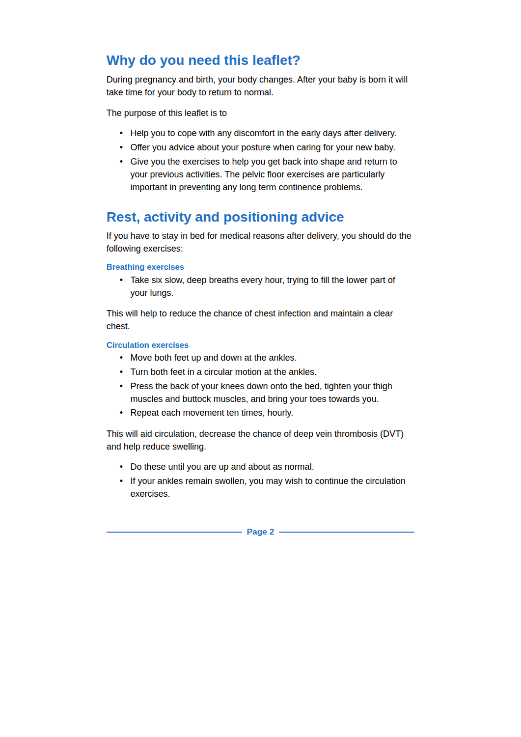Why do you need this leaflet?
During pregnancy and birth, your body changes. After your baby is born it will take time for your body to return to normal.
The purpose of this leaflet is to
Help you to cope with any discomfort in the early days after delivery.
Offer you advice about your posture when caring for your new baby.
Give you the exercises to help you get back into shape and return to your previous activities. The pelvic floor exercises are particularly important in preventing any long term continence problems.
Rest, activity and positioning advice
If you have to stay in bed for medical reasons after delivery, you should do the following exercises:
Breathing exercises
Take six slow, deep breaths every hour, trying to fill the lower part of your lungs.
This will help to reduce the chance of chest infection and maintain a clear chest.
Circulation exercises
Move both feet up and down at the ankles.
Turn both feet in a circular motion at the ankles.
Press the back of your knees down onto the bed, tighten your thigh muscles and buttock muscles, and bring your toes towards you.
Repeat each movement ten times, hourly.
This will aid circulation, decrease the chance of deep vein thrombosis (DVT) and help reduce swelling.
Do these until you are up and about as normal.
If your ankles remain swollen, you may wish to continue the circulation exercises.
Page 2